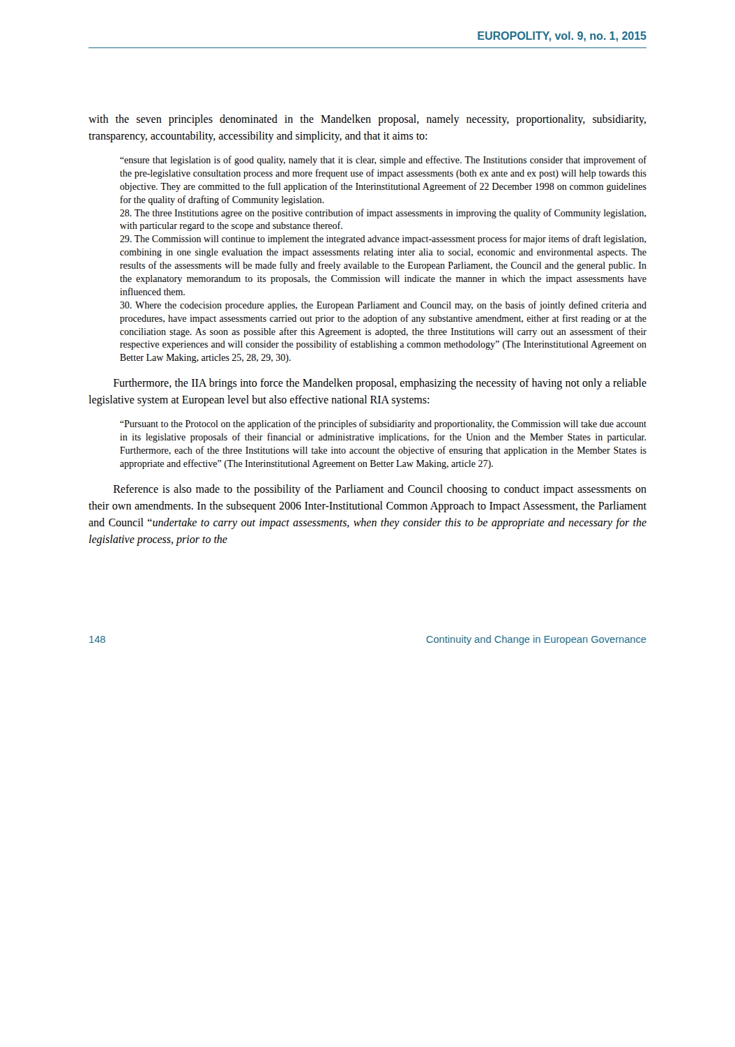EUROPOLITY, vol. 9, no. 1, 2015
with the seven principles denominated in the Mandelken proposal, namely necessity, proportionality, subsidiarity, transparency, accountability, accessibility and simplicity, and that it aims to:
“ensure that legislation is of good quality, namely that it is clear, simple and effective. The Institutions consider that improvement of the pre-legislative consultation process and more frequent use of impact assessments (both ex ante and ex post) will help towards this objective. They are committed to the full application of the Interinstitutional Agreement of 22 December 1998 on common guidelines for the quality of drafting of Community legislation.
28. The three Institutions agree on the positive contribution of impact assessments in improving the quality of Community legislation, with particular regard to the scope and substance thereof.
29. The Commission will continue to implement the integrated advance impact-assessment process for major items of draft legislation, combining in one single evaluation the impact assessments relating inter alia to social, economic and environmental aspects. The results of the assessments will be made fully and freely available to the European Parliament, the Council and the general public. In the explanatory memorandum to its proposals, the Commission will indicate the manner in which the impact assessments have influenced them.
30. Where the codecision procedure applies, the European Parliament and Council may, on the basis of jointly defined criteria and procedures, have impact assessments carried out prior to the adoption of any substantive amendment, either at first reading or at the conciliation stage. As soon as possible after this Agreement is adopted, the three Institutions will carry out an assessment of their respective experiences and will consider the possibility of establishing a common methodology” (The Interinstitutional Agreement on Better Law Making, articles 25, 28, 29, 30).
Furthermore, the IIA brings into force the Mandelken proposal, emphasizing the necessity of having not only a reliable legislative system at European level but also effective national RIA systems:
“Pursuant to the Protocol on the application of the principles of subsidiarity and proportionality, the Commission will take due account in its legislative proposals of their financial or administrative implications, for the Union and the Member States in particular. Furthermore, each of the three Institutions will take into account the objective of ensuring that application in the Member States is appropriate and effective” (The Interinstitutional Agreement on Better Law Making, article 27).
Reference is also made to the possibility of the Parliament and Council choosing to conduct impact assessments on their own amendments. In the subsequent 2006 Inter-Institutional Common Approach to Impact Assessment, the Parliament and Council “undertake to carry out impact assessments, when they consider this to be appropriate and necessary for the legislative process, prior to the
148 Continuity and Change in European Governance